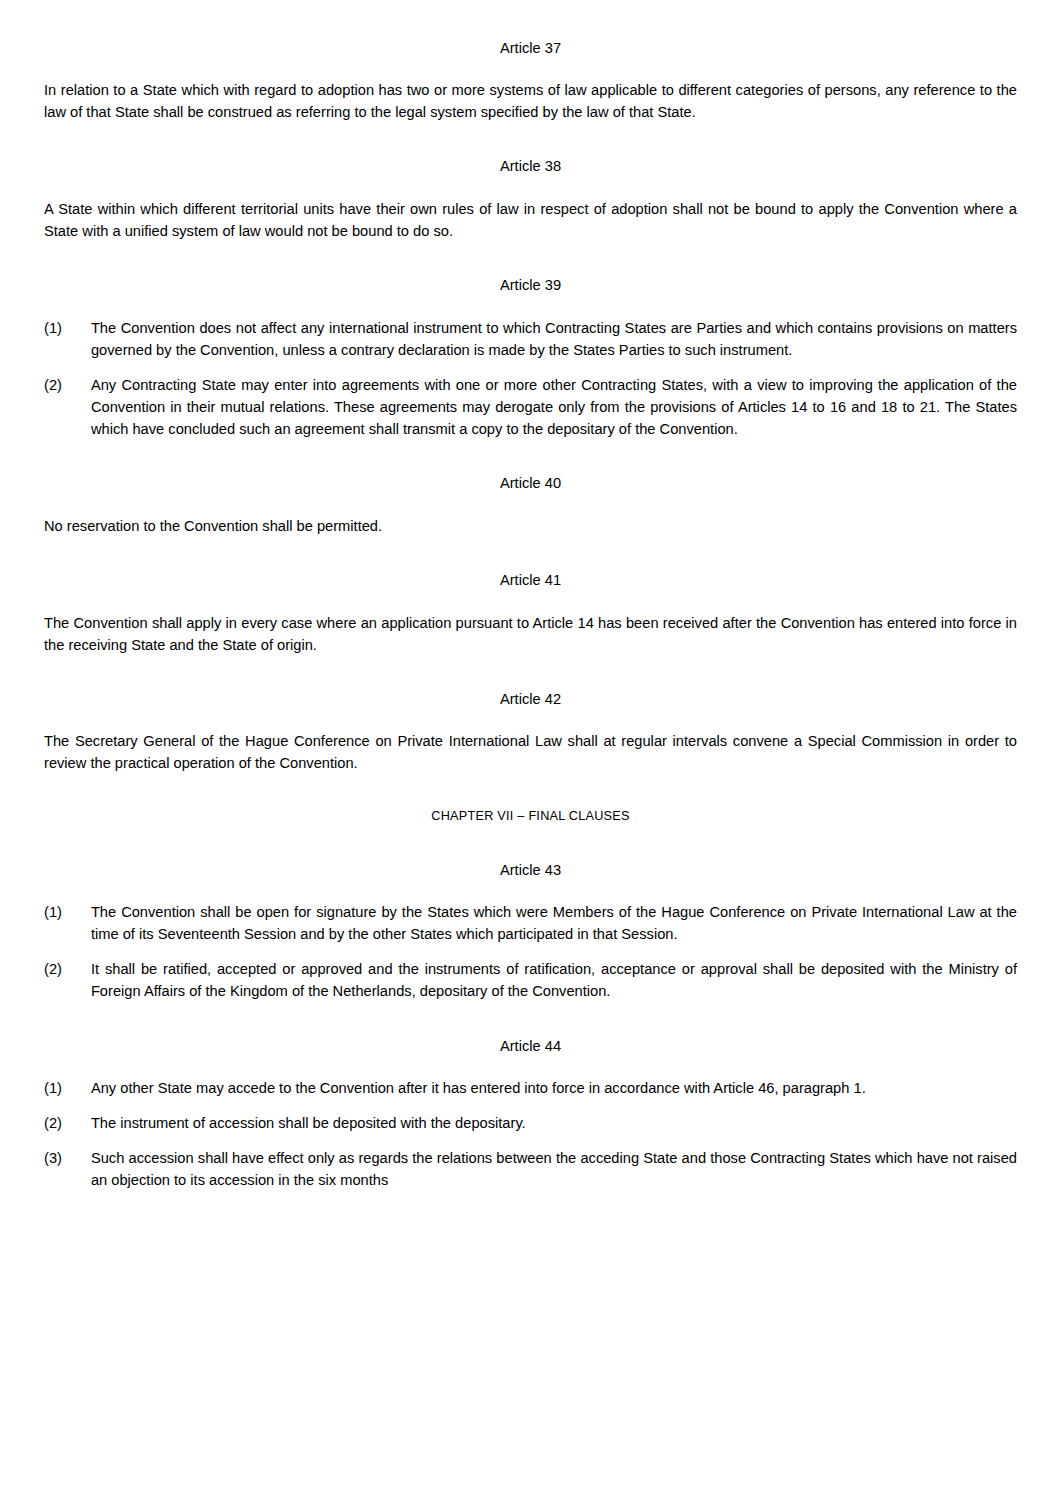Article 37
In relation to a State which with regard to adoption has two or more systems of law applicable to different categories of persons, any reference to the law of that State shall be construed as referring to the legal system specified by the law of that State.
Article 38
A State within which different territorial units have their own rules of law in respect of adoption shall not be bound to apply the Convention where a State with a unified system of law would not be bound to do so.
Article 39
(1) The Convention does not affect any international instrument to which Contracting States are Parties and which contains provisions on matters governed by the Convention, unless a contrary declaration is made by the States Parties to such instrument.
(2) Any Contracting State may enter into agreements with one or more other Contracting States, with a view to improving the application of the Convention in their mutual relations. These agreements may derogate only from the provisions of Articles 14 to 16 and 18 to 21. The States which have concluded such an agreement shall transmit a copy to the depositary of the Convention.
Article 40
No reservation to the Convention shall be permitted.
Article 41
The Convention shall apply in every case where an application pursuant to Article 14 has been received after the Convention has entered into force in the receiving State and the State of origin.
Article 42
The Secretary General of the Hague Conference on Private International Law shall at regular intervals convene a Special Commission in order to review the practical operation of the Convention.
CHAPTER VII – FINAL CLAUSES
Article 43
(1) The Convention shall be open for signature by the States which were Members of the Hague Conference on Private International Law at the time of its Seventeenth Session and by the other States which participated in that Session.
(2) It shall be ratified, accepted or approved and the instruments of ratification, acceptance or approval shall be deposited with the Ministry of Foreign Affairs of the Kingdom of the Netherlands, depositary of the Convention.
Article 44
(1) Any other State may accede to the Convention after it has entered into force in accordance with Article 46, paragraph 1.
(2) The instrument of accession shall be deposited with the depositary.
(3) Such accession shall have effect only as regards the relations between the acceding State and those Contracting States which have not raised an objection to its accession in the six months